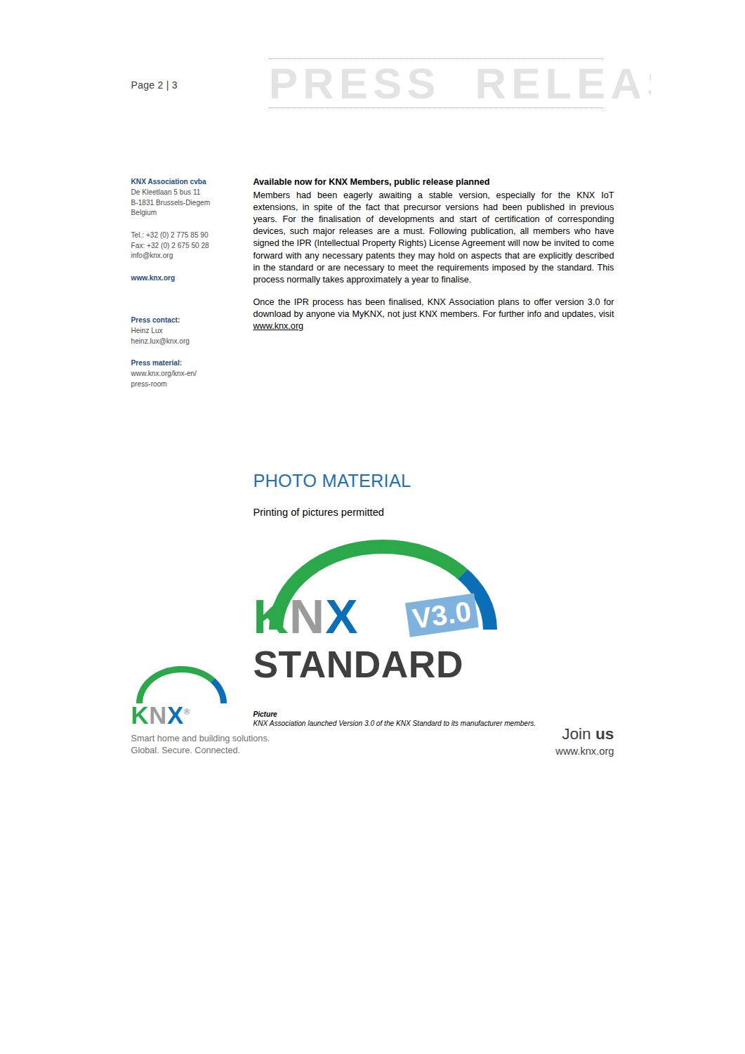Page 2 | 3
PRESS RELEASE
KNX Association cvba
De Kleetlaan 5 bus 11
B-1831 Brussels-Diegem
Belgium
Tel.: +32 (0) 2 775 85 90
Fax: +32 (0) 2 675 50 28
info@knx.org
www.knx.org
Press contact:
Heinz Lux
heinz.lux@knx.org
Press material:
www.knx.org/knx-en/
press-room
Available now for KNX Members, public release planned
Members had been eagerly awaiting a stable version, especially for the KNX IoT extensions, in spite of the fact that precursor versions had been published in previous years. For the finalisation of developments and start of certification of corresponding devices, such major releases are a must. Following publication, all members who have signed the IPR (Intellectual Property Rights) License Agreement will now be invited to come forward with any necessary patents they may hold on aspects that are explicitly described in the standard or are necessary to meet the requirements imposed by the standard. This process normally takes approximately a year to finalise.
Once the IPR process has been finalised, KNX Association plans to offer version 3.0 for download by anyone via MyKNX, not just KNX members. For further info and updates, visit www.knx.org
PHOTO MATERIAL
Printing of pictures permitted
KNX
V3.0
STANDARD
Picture
KNX Association launched Version 3.0 of the KNX Standard to its manufacturer members.
KNX®
Smart home and building solutions.
Global. Secure. Connected.
Join us www.knx.org